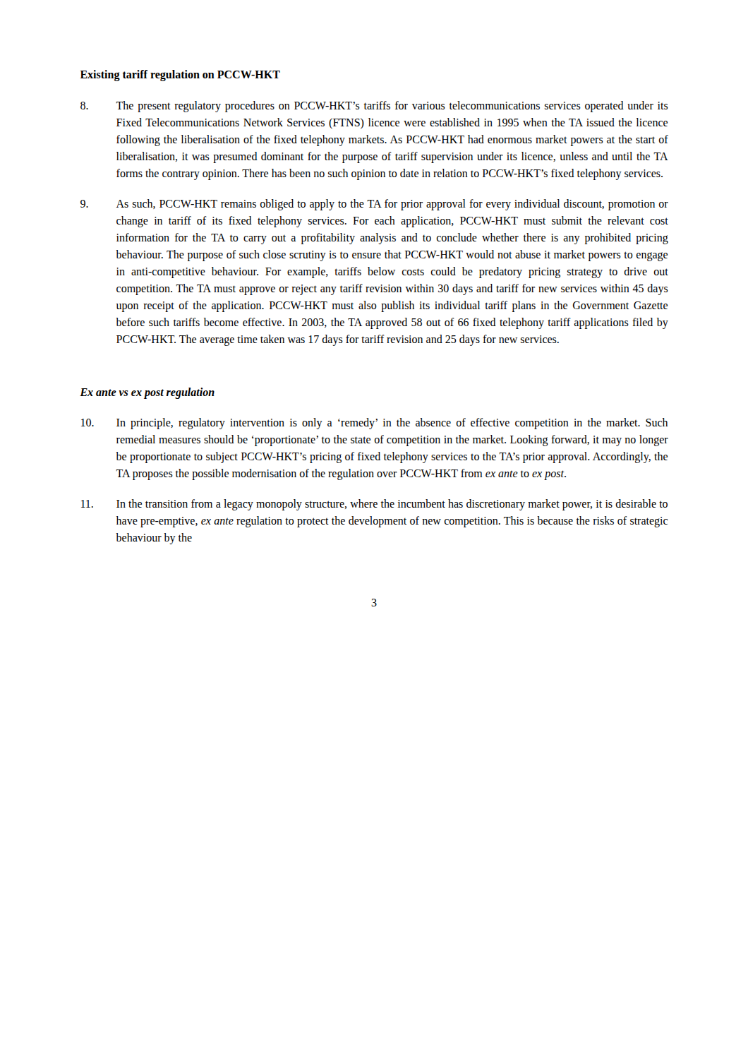Existing tariff regulation on PCCW-HKT
8.
The present regulatory procedures on PCCW-HKT’s tariffs for various telecommunications services operated under its Fixed Telecommunications Network Services (FTNS) licence were established in 1995 when the TA issued the licence following the liberalisation of the fixed telephony markets. As PCCW-HKT had enormous market powers at the start of liberalisation, it was presumed dominant for the purpose of tariff supervision under its licence, unless and until the TA forms the contrary opinion. There has been no such opinion to date in relation to PCCW-HKT’s fixed telephony services.
9.
As such, PCCW-HKT remains obliged to apply to the TA for prior approval for every individual discount, promotion or change in tariff of its fixed telephony services. For each application, PCCW-HKT must submit the relevant cost information for the TA to carry out a profitability analysis and to conclude whether there is any prohibited pricing behaviour. The purpose of such close scrutiny is to ensure that PCCW-HKT would not abuse it market powers to engage in anti-competitive behaviour. For example, tariffs below costs could be predatory pricing strategy to drive out competition. The TA must approve or reject any tariff revision within 30 days and tariff for new services within 45 days upon receipt of the application. PCCW-HKT must also publish its individual tariff plans in the Government Gazette before such tariffs become effective. In 2003, the TA approved 58 out of 66 fixed telephony tariff applications filed by PCCW-HKT. The average time taken was 17 days for tariff revision and 25 days for new services.
Ex ante vs ex post regulation
10.
In principle, regulatory intervention is only a ‘remedy’ in the absence of effective competition in the market. Such remedial measures should be ‘proportionate’ to the state of competition in the market. Looking forward, it may no longer be proportionate to subject PCCW-HKT’s pricing of fixed telephony services to the TA’s prior approval. Accordingly, the TA proposes the possible modernisation of the regulation over PCCW-HKT from ex ante to ex post.
11.
In the transition from a legacy monopoly structure, where the incumbent has discretionary market power, it is desirable to have pre-emptive, ex ante regulation to protect the development of new competition. This is because the risks of strategic behaviour by the
3